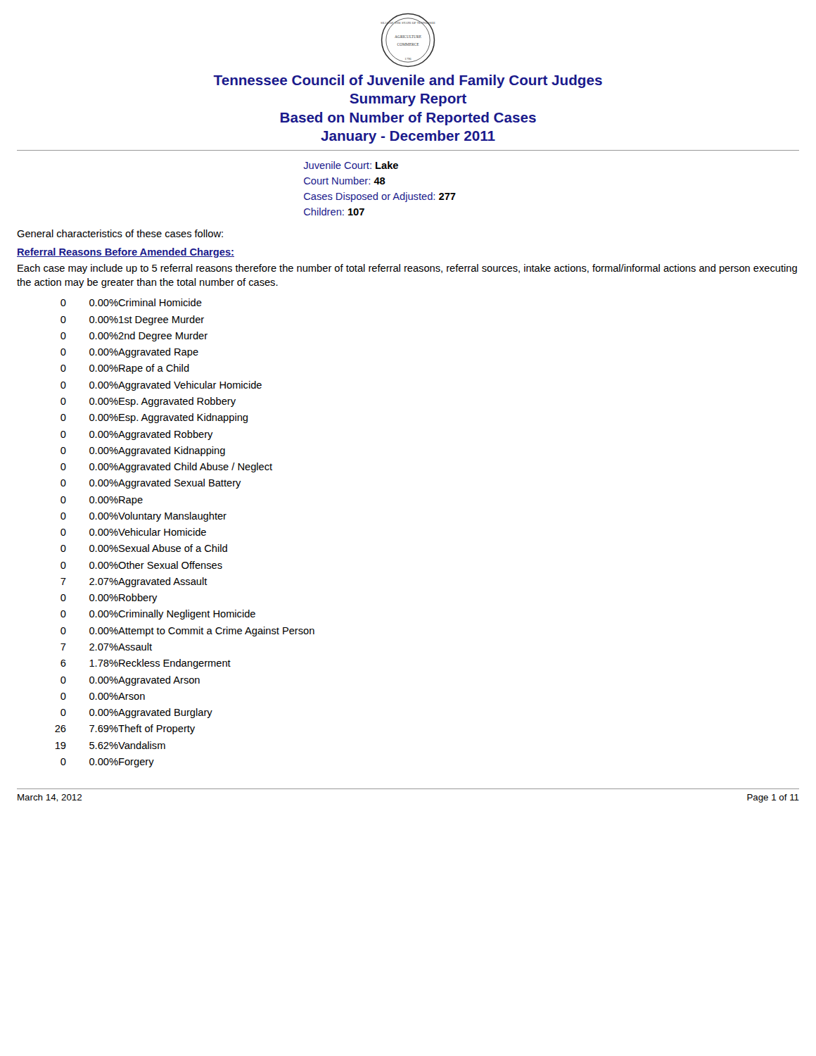Tennessee Council of Juvenile and Family Court Judges
Summary Report
Based on Number of Reported Cases
January - December 2011
Juvenile Court: Lake
Court Number: 48
Cases Disposed or Adjusted: 277
Children: 107
General characteristics of these cases follow:
Referral Reasons Before Amended Charges:
Each case may include up to 5 referral reasons therefore the number of total referral reasons, referral sources, intake actions, formal/informal actions and person executing the action may be greater than the total number of cases.
| 0 | 0.00% | Criminal Homicide |
| 0 | 0.00% | 1st Degree Murder |
| 0 | 0.00% | 2nd Degree Murder |
| 0 | 0.00% | Aggravated Rape |
| 0 | 0.00% | Rape of a Child |
| 0 | 0.00% | Aggravated Vehicular Homicide |
| 0 | 0.00% | Esp. Aggravated Robbery |
| 0 | 0.00% | Esp. Aggravated Kidnapping |
| 0 | 0.00% | Aggravated Robbery |
| 0 | 0.00% | Aggravated Kidnapping |
| 0 | 0.00% | Aggravated Child Abuse / Neglect |
| 0 | 0.00% | Aggravated Sexual Battery |
| 0 | 0.00% | Rape |
| 0 | 0.00% | Voluntary Manslaughter |
| 0 | 0.00% | Vehicular Homicide |
| 0 | 0.00% | Sexual Abuse of a Child |
| 0 | 0.00% | Other Sexual Offenses |
| 7 | 2.07% | Aggravated Assault |
| 0 | 0.00% | Robbery |
| 0 | 0.00% | Criminally Negligent Homicide |
| 0 | 0.00% | Attempt to Commit a Crime Against Person |
| 7 | 2.07% | Assault |
| 6 | 1.78% | Reckless Endangerment |
| 0 | 0.00% | Aggravated Arson |
| 0 | 0.00% | Arson |
| 0 | 0.00% | Aggravated Burglary |
| 26 | 7.69% | Theft of Property |
| 19 | 5.62% | Vandalism |
| 0 | 0.00% | Forgery |
March 14, 2012 Page 1 of 11